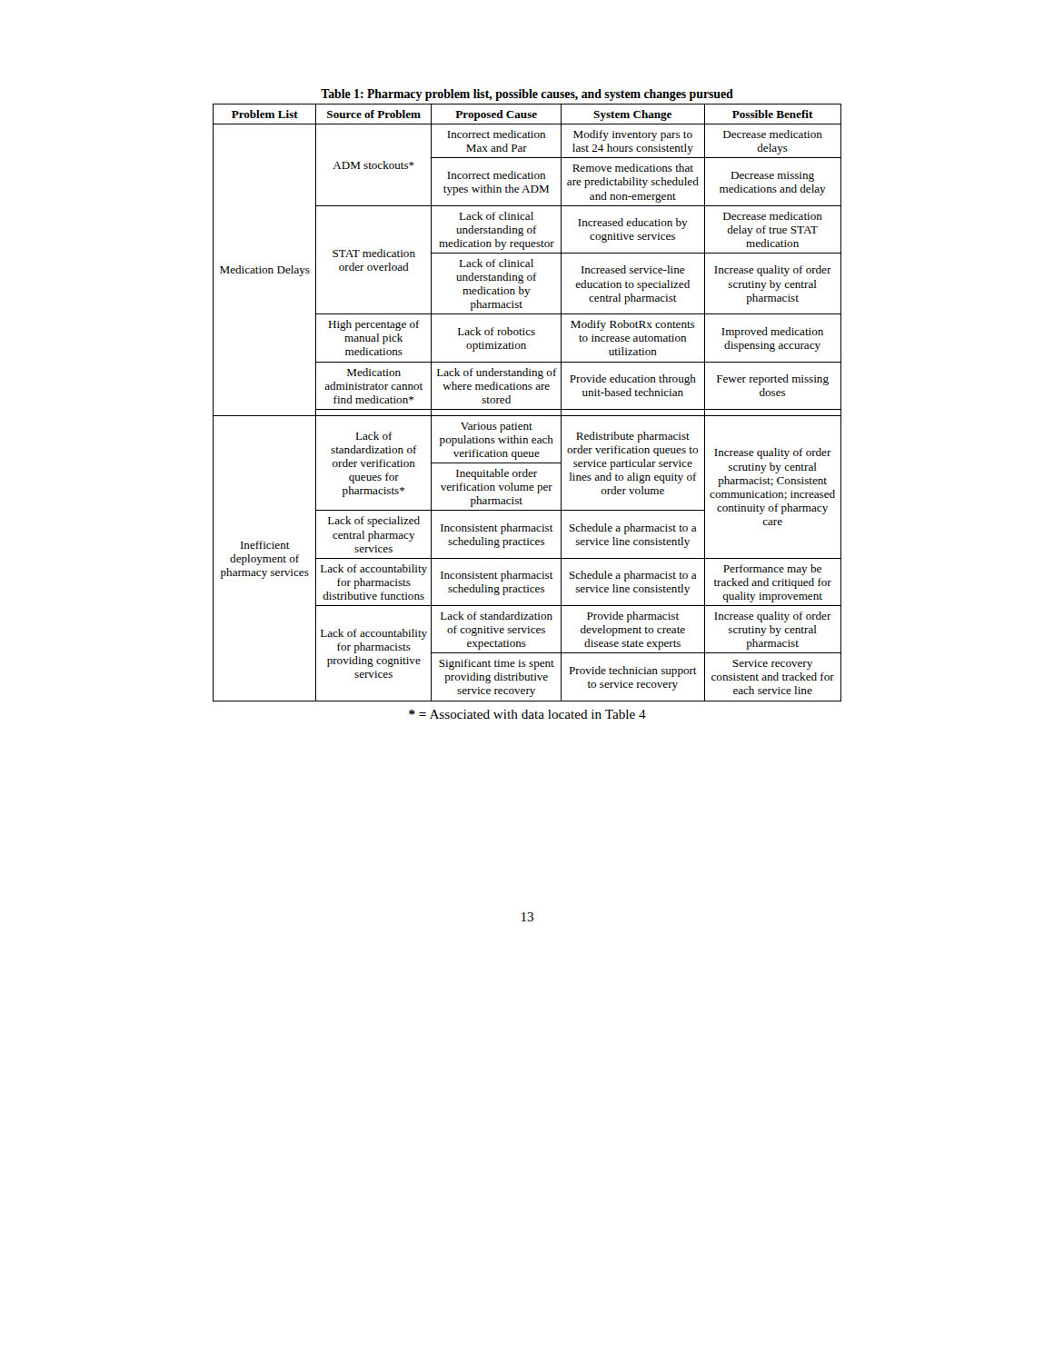Table 1: Pharmacy problem list, possible causes, and system changes pursued
| Problem List | Source of Problem | Proposed Cause | System Change | Possible Benefit |
| --- | --- | --- | --- | --- |
| Medication Delays | ADM stockouts* | Incorrect medication Max and Par | Modify inventory pars to last 24 hours consistently | Decrease medication delays |
| Incorrect medication types within the ADM | Remove medications that are predictability scheduled and non-emergent | Decrease missing medications and delay |
| STAT medication order overload | Lack of clinical understanding of medication by requestor | Increased education by cognitive services | Decrease medication delay of true STAT medication |
| Lack of clinical understanding of medication by pharmacist | Increased service-line education to specialized central pharmacist | Increase quality of order scrutiny by central pharmacist |
| High percentage of manual pick medications | Lack of robotics optimization | Modify RobotRx contents to increase automation utilization | Improved medication dispensing accuracy |
| Medication administrator cannot find medication* | Lack of understanding of where medications are stored | Provide education through unit-based technician | Fewer reported missing doses |
| Inefficient deployment of pharmacy services | Lack of standardization of order verification queues for pharmacists* | Various patient populations within each verification queue | Redistribute pharmacist order verification queues to service particular service lines and to align equity of order volume | Increase quality of order scrutiny by central pharmacist; Consistent communication; increased continuity of pharmacy care |
| Inequitable order verification volume per pharmacist |
| Lack of specialized central pharmacy services | Inconsistent pharmacist scheduling practices | Schedule a pharmacist to a service line consistently |
| Lack of accountability for pharmacists distributive functions | Inconsistent pharmacist scheduling practices | Schedule a pharmacist to a service line consistently | Performance may be tracked and critiqued for quality improvement |
| Lack of accountability for pharmacists providing cognitive services | Lack of standardization of cognitive services expectations | Provide pharmacist development to create disease state experts | Increase quality of order scrutiny by central pharmacist |
| Significant time is spent providing distributive service recovery | Provide technician support to service recovery | Service recovery consistent and tracked for each service line |
* = Associated with data located in Table 4
13